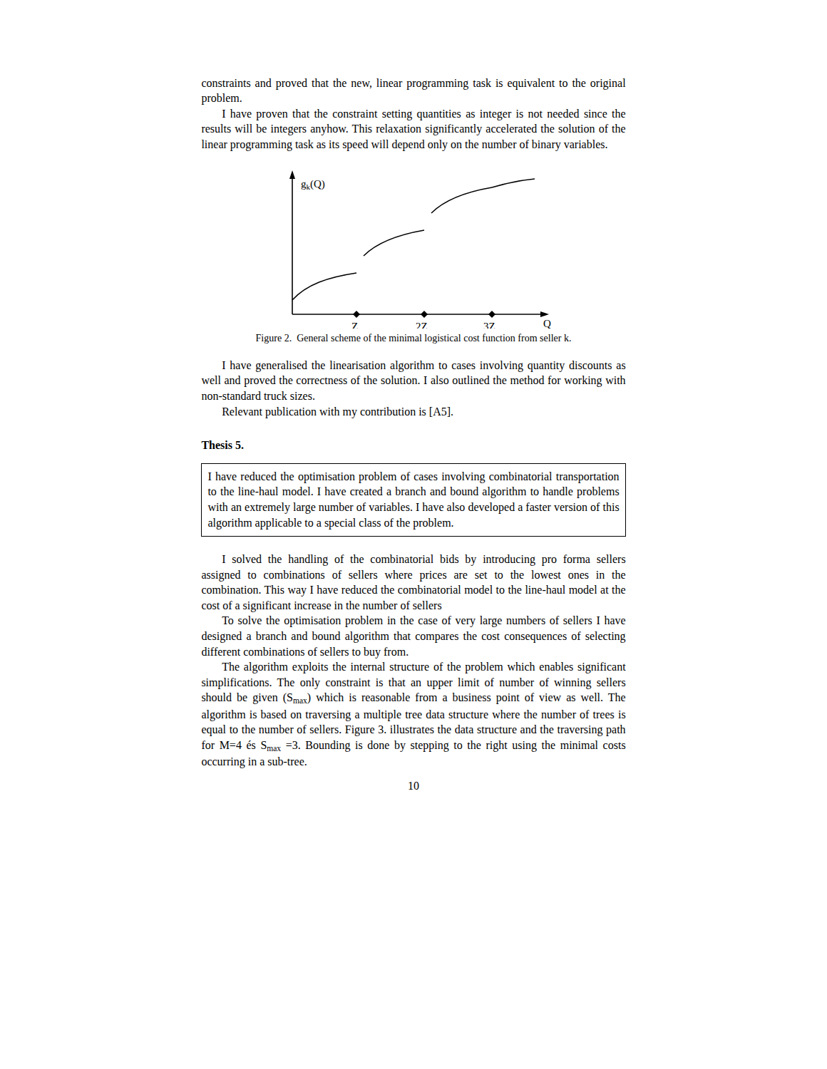constraints and proved that the new, linear programming task is equivalent to the original problem.
I have proven that the constraint setting quantities as integer is not needed since the results will be integers anyhow. This relaxation significantly accelerated the solution of the linear programming task as its speed will depend only on the number of binary variables.
gk(Q) Q Z 2Z 3Z
Figure 2. General scheme of the minimal logistical cost function from seller k.
I have generalised the linearisation algorithm to cases involving quantity discounts as well and proved the correctness of the solution. I also outlined the method for working with non-standard truck sizes.
Relevant publication with my contribution is [A5].
Thesis 5.
I have reduced the optimisation problem of cases involving combinatorial transportation to the line-haul model. I have created a branch and bound algorithm to handle problems with an extremely large number of variables. I have also developed a faster version of this algorithm applicable to a special class of the problem.
I solved the handling of the combinatorial bids by introducing pro forma sellers assigned to combinations of sellers where prices are set to the lowest ones in the combination. This way I have reduced the combinatorial model to the line-haul model at the cost of a significant increase in the number of sellers
To solve the optimisation problem in the case of very large numbers of sellers I have designed a branch and bound algorithm that compares the cost consequences of selecting different combinations of sellers to buy from.
The algorithm exploits the internal structure of the problem which enables significant simplifications. The only constraint is that an upper limit of number of winning sellers should be given (Smax) which is reasonable from a business point of view as well. The algorithm is based on traversing a multiple tree data structure where the number of trees is equal to the number of sellers. Figure 3. illustrates the data structure and the traversing path for M=4 és Smax =3. Bounding is done by stepping to the right using the minimal costs occurring in a sub-tree.
10